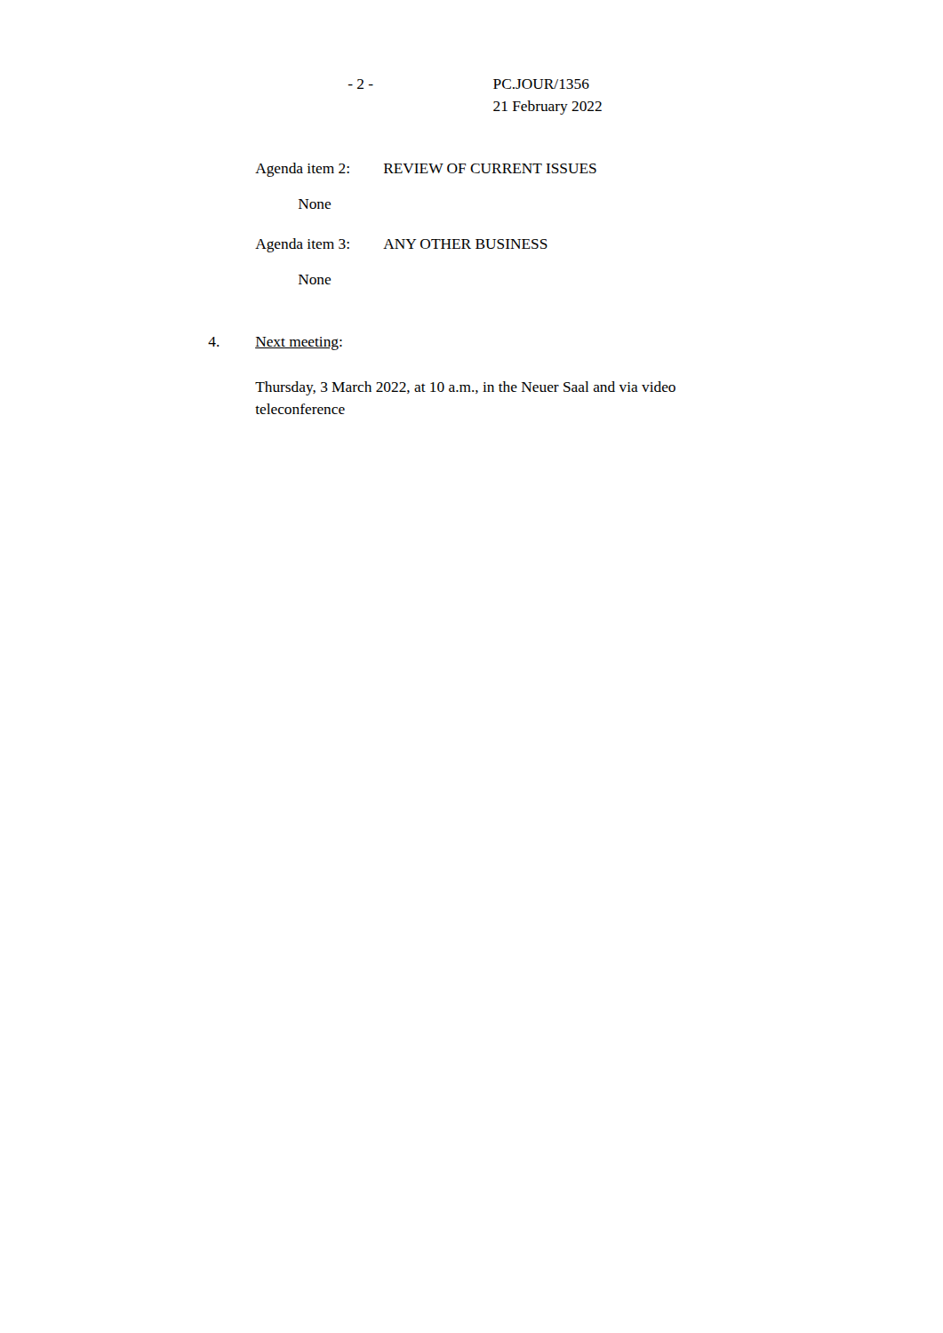- 2 -
PC.JOUR/1356
21 February 2022
Agenda item 2:
REVIEW OF CURRENT ISSUES
None
Agenda item 3:
ANY OTHER BUSINESS
None
4.
Next meeting:
Thursday, 3 March 2022, at 10 a.m., in the Neuer Saal and via video teleconference